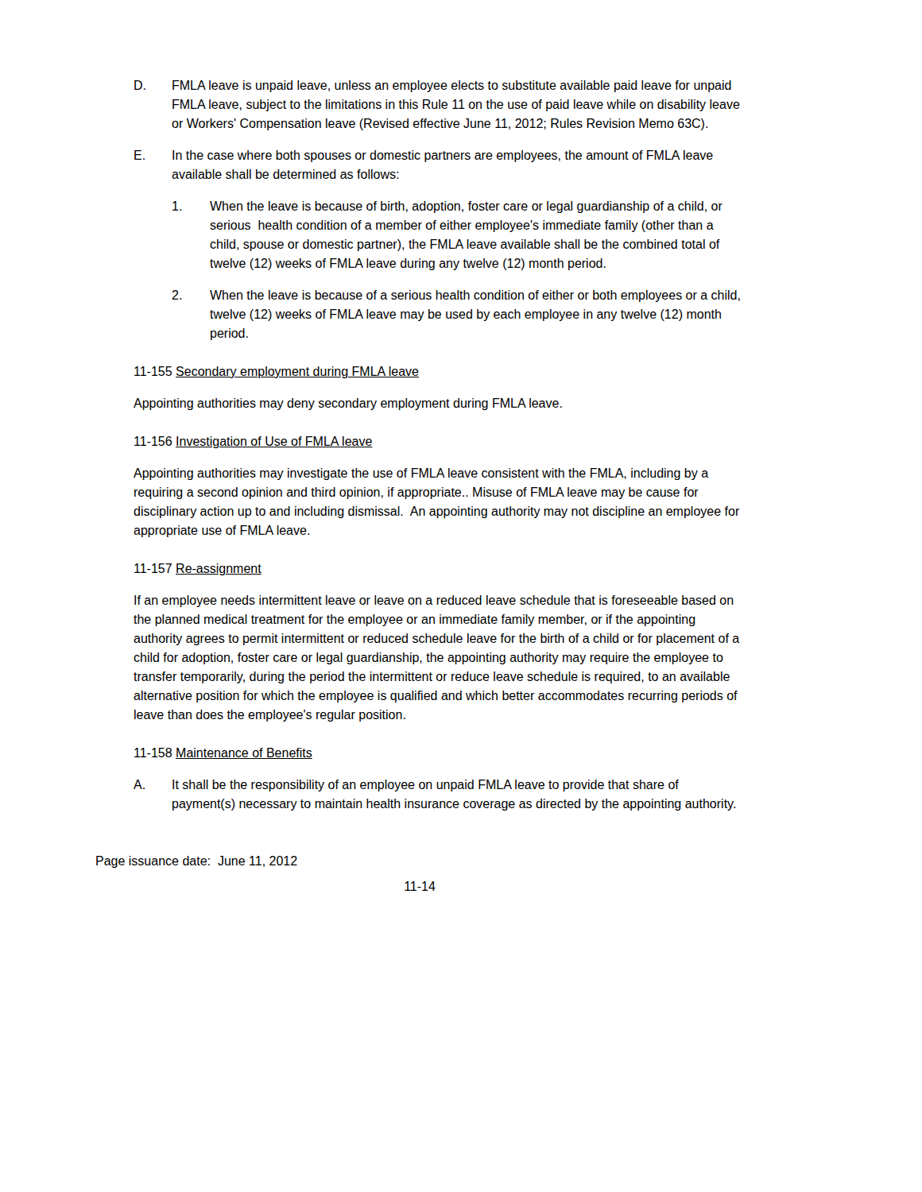D.
FMLA leave is unpaid leave, unless an employee elects to substitute available paid leave for unpaid FMLA leave, subject to the limitations in this Rule 11 on the use of paid leave while on disability leave or Workers' Compensation leave (Revised effective June 11, 2012; Rules Revision Memo 63C).
E.
In the case where both spouses or domestic partners are employees, the amount of FMLA leave available shall be determined as follows:
1.
When the leave is because of birth, adoption, foster care or legal guardianship of a child, or serious health condition of a member of either employee's immediate family (other than a child, spouse or domestic partner), the FMLA leave available shall be the combined total of twelve (12) weeks of FMLA leave during any twelve (12) month period.
2.
When the leave is because of a serious health condition of either or both employees or a child, twelve (12) weeks of FMLA leave may be used by each employee in any twelve (12) month period.
11-155 Secondary employment during FMLA leave
Appointing authorities may deny secondary employment during FMLA leave.
11-156 Investigation of Use of FMLA leave
Appointing authorities may investigate the use of FMLA leave consistent with the FMLA, including by a requiring a second opinion and third opinion, if appropriate.. Misuse of FMLA leave may be cause for disciplinary action up to and including dismissal. An appointing authority may not discipline an employee for appropriate use of FMLA leave.
11-157 Re-assignment
If an employee needs intermittent leave or leave on a reduced leave schedule that is foreseeable based on the planned medical treatment for the employee or an immediate family member, or if the appointing authority agrees to permit intermittent or reduced schedule leave for the birth of a child or for placement of a child for adoption, foster care or legal guardianship, the appointing authority may require the employee to transfer temporarily, during the period the intermittent or reduce leave schedule is required, to an available alternative position for which the employee is qualified and which better accommodates recurring periods of leave than does the employee's regular position.
11-158 Maintenance of Benefits
A.
It shall be the responsibility of an employee on unpaid FMLA leave to provide that share of payment(s) necessary to maintain health insurance coverage as directed by the appointing authority.
Page issuance date: June 11, 2012
11-14